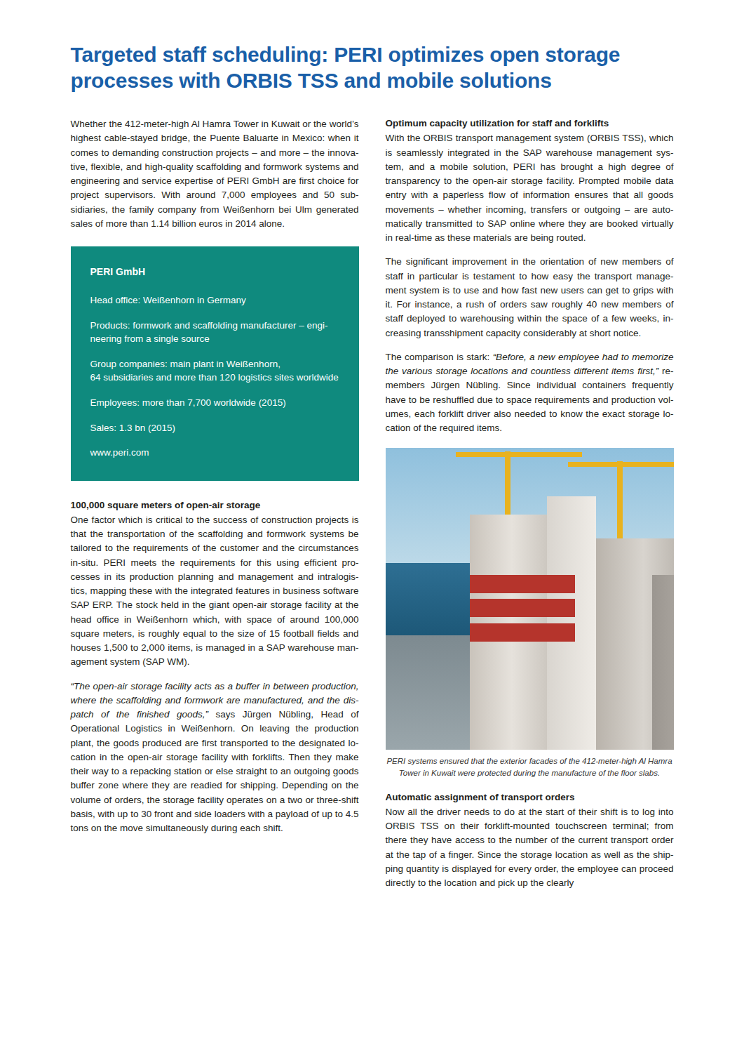Targeted staff scheduling: PERI optimizes open storage
processes with ORBIS TSS and mobile solutions
Whether the 412-meter-high Al Hamra Tower in Kuwait or the world’s highest cable-stayed bridge, the Puente Baluarte in Mexico: when it comes to demanding construction projects – and more – the innovative, flexible, and high-quality scaffolding and formwork systems and engineering and service expertise of PERI GmbH are first choice for project supervisors. With around 7,000 employees and 50 subsidiaries, the family company from Weißenhorn bei Ulm generated sales of more than 1.14 billion euros in 2014 alone.
PERI GmbH
Head office: Weißenhorn in Germany
Products: formwork and scaffolding manufacturer – engineering from a single source
Group companies: main plant in Weißenhorn,
64 subsidiaries and more than 120 logistics sites worldwide
Employees: more than 7,700 worldwide (2015)
Sales: 1.3 bn (2015)
www.peri.com
100,000 square meters of open-air storage
One factor which is critical to the success of construction projects is that the transportation of the scaffolding and formwork systems be tailored to the requirements of the customer and the circumstances in-situ. PERI meets the requirements for this using efficient processes in its production planning and management and intralogistics, mapping these with the integrated features in business software SAP ERP. The stock held in the giant open-air storage facility at the head office in Weißenhorn which, with space of around 100,000 square meters, is roughly equal to the size of 15 football fields and houses 1,500 to 2,000 items, is managed in a SAP warehouse management system (SAP WM).
“The open-air storage facility acts as a buffer in between production, where the scaffolding and formwork are manufactured, and the dispatch of the finished goods,” says Jürgen Nübling, Head of Operational Logistics in Weißenhorn. On leaving the production plant, the goods produced are first transported to the designated location in the open-air storage facility with forklifts. Then they make their way to a repacking station or else straight to an outgoing goods buffer zone where they are readied for shipping. Depending on the volume of orders, the storage facility operates on a two or three-shift basis, with up to 30 front and side loaders with a payload of up to 4.5 tons on the move simultaneously during each shift.
Optimum capacity utilization for staff and forklifts
With the ORBIS transport management system (ORBIS TSS), which is seamlessly integrated in the SAP warehouse management system, and a mobile solution, PERI has brought a high degree of transparency to the open-air storage facility. Prompted mobile data entry with a paperless flow of information ensures that all goods movements – whether incoming, transfers or outgoing – are automatically transmitted to SAP online where they are booked virtually in real-time as these materials are being routed.
The significant improvement in the orientation of new members of staff in particular is testament to how easy the transport management system is to use and how fast new users can get to grips with it. For instance, a rush of orders saw roughly 40 new members of staff deployed to warehousing within the space of a few weeks, increasing transshipment capacity considerably at short notice.
The comparison is stark: “Before, a new employee had to memorize the various storage locations and countless different items first,” remembers Jürgen Nübling. Since individual containers frequently have to be reshuffled due to space requirements and production volumes, each forklift driver also needed to know the exact storage location of the required items.
PERI systems ensured that the exterior facades of the 412-meter-high Al Hamra Tower in Kuwait were protected during the manufacture of the floor slabs.
Automatic assignment of transport orders
Now all the driver needs to do at the start of their shift is to log into ORBIS TSS on their forklift-mounted touchscreen terminal; from there they have access to the number of the current transport order at the tap of a finger. Since the storage location as well as the shipping quantity is displayed for every order, the employee can proceed directly to the location and pick up the clearly